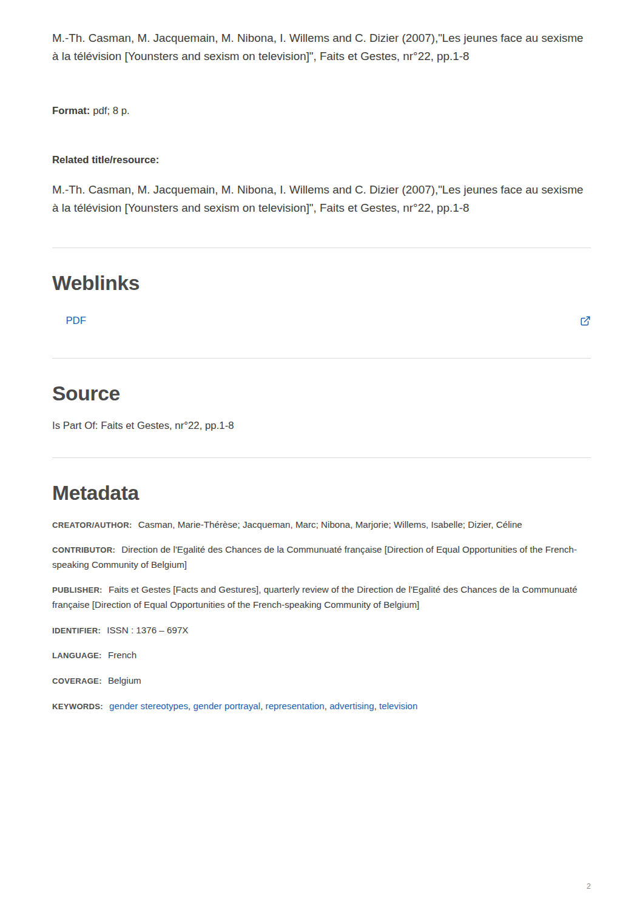M.-Th. Casman, M. Jacquemain, M. Nibona, I. Willems and C. Dizier (2007),"Les jeunes face au sexisme à la télévision [Younsters and sexism on television]", Faits et Gestes, nr°22, pp.1-8
Format: pdf; 8 p.
Related title/resource:
M.-Th. Casman, M. Jacquemain, M. Nibona, I. Willems and C. Dizier (2007),"Les jeunes face au sexisme à la télévision [Younsters and sexism on television]", Faits et Gestes, nr°22, pp.1-8
Weblinks
PDF
Source
Is Part Of: Faits et Gestes, nr°22, pp.1-8
Metadata
Creator/Author: Casman, Marie-Thérèse; Jacqueman, Marc; Nibona, Marjorie; Willems, Isabelle; Dizier, Céline
Contributor: Direction de l'Egalité des Chances de la Communuaté française [Direction of Equal Opportunities of the French-speaking Community of Belgium]
Publisher: Faits et Gestes [Facts and Gestures], quarterly review of the Direction de l'Egalité des Chances de la Communuaté française [Direction of Equal Opportunities of the French-speaking Community of Belgium]
Identifier: ISSN : 1376 – 697X
Language: French
Coverage: Belgium
Keywords: gender stereotypes, gender portrayal, representation, advertising, television
2